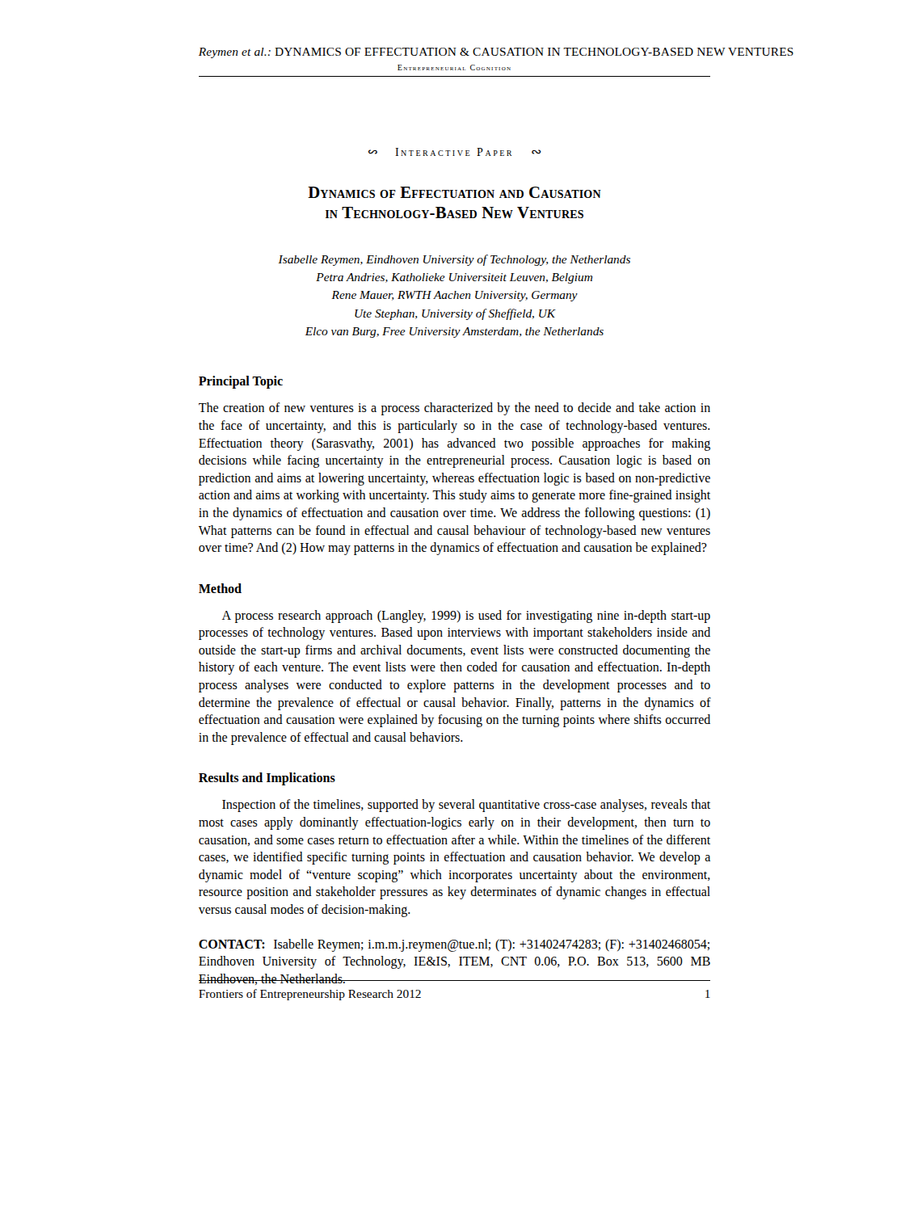Reymen et al.: DYNAMICS OF EFFECTUATION & CAUSATION IN TECHNOLOGY-BASED NEW VENTURES
Entrepreneurial Cognition
∾Interactive Paper∾
Dynamics of Effectuation and Causation
in Technology-Based New Ventures
Isabelle Reymen, Eindhoven University of Technology, the Netherlands
Petra Andries, Katholieke Universiteit Leuven, Belgium
Rene Mauer, RWTH Aachen University, Germany
Ute Stephan, University of Sheffield, UK
Elco van Burg, Free University Amsterdam, the Netherlands
Principal Topic
The creation of new ventures is a process characterized by the need to decide and take action in the face of uncertainty, and this is particularly so in the case of technology-based ventures. Effectuation theory (Sarasvathy, 2001) has advanced two possible approaches for making decisions while facing uncertainty in the entrepreneurial process. Causation logic is based on prediction and aims at lowering uncertainty, whereas effectuation logic is based on non-predictive action and aims at working with uncertainty. This study aims to generate more fine-grained insight in the dynamics of effectuation and causation over time. We address the following questions: (1) What patterns can be found in effectual and causal behaviour of technology-based new ventures over time? And (2) How may patterns in the dynamics of effectuation and causation be explained?
Method
A process research approach (Langley, 1999) is used for investigating nine in-depth start-up processes of technology ventures. Based upon interviews with important stakeholders inside and outside the start-up firms and archival documents, event lists were constructed documenting the history of each venture. The event lists were then coded for causation and effectuation. In-depth process analyses were conducted to explore patterns in the development processes and to determine the prevalence of effectual or causal behavior. Finally, patterns in the dynamics of effectuation and causation were explained by focusing on the turning points where shifts occurred in the prevalence of effectual and causal behaviors.
Results and Implications
Inspection of the timelines, supported by several quantitative cross-case analyses, reveals that most cases apply dominantly effectuation-logics early on in their development, then turn to causation, and some cases return to effectuation after a while. Within the timelines of the different cases, we identified specific turning points in effectuation and causation behavior. We develop a dynamic model of “venture scoping” which incorporates uncertainty about the environment, resource position and stakeholder pressures as key determinates of dynamic changes in effectual versus causal modes of decision-making.
CONTACT: Isabelle Reymen; i.m.m.j.reymen@tue.nl; (T): +31402474283; (F): +31402468054; Eindhoven University of Technology, IE&IS, ITEM, CNT 0.06, P.O. Box 513, 5600 MB Eindhoven, the Netherlands.
Frontiers of Entrepreneurship Research 2012 1